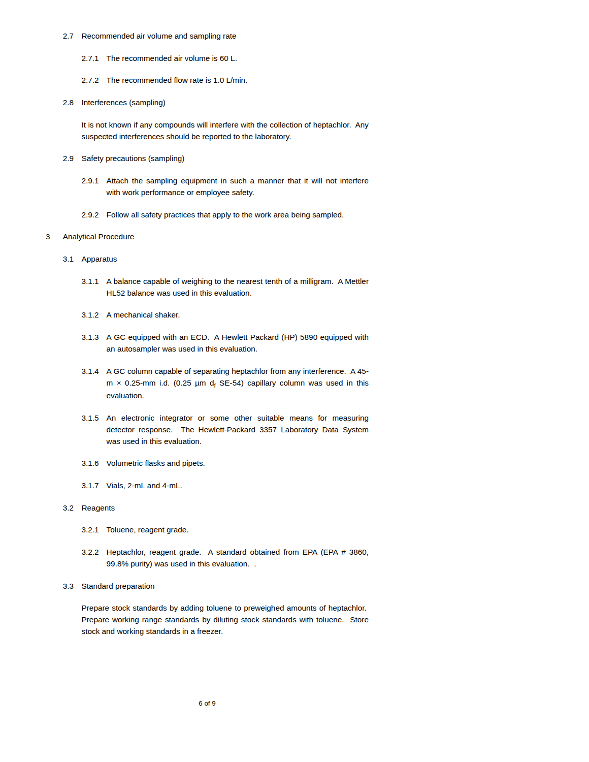2.7 Recommended air volume and sampling rate
2.7.1 The recommended air volume is 60 L.
2.7.2 The recommended flow rate is 1.0 L/min.
2.8 Interferences (sampling)
It is not known if any compounds will interfere with the collection of heptachlor. Any suspected interferences should be reported to the laboratory.
2.9 Safety precautions (sampling)
2.9.1 Attach the sampling equipment in such a manner that it will not interfere with work performance or employee safety.
2.9.2 Follow all safety practices that apply to the work area being sampled.
3 Analytical Procedure
3.1 Apparatus
3.1.1 A balance capable of weighing to the nearest tenth of a milligram. A Mettler HL52 balance was used in this evaluation.
3.1.2 A mechanical shaker.
3.1.3 A GC equipped with an ECD. A Hewlett Packard (HP) 5890 equipped with an autosampler was used in this evaluation.
3.1.4 A GC column capable of separating heptachlor from any interference. A 45-m × 0.25-mm i.d. (0.25 µm df SE-54) capillary column was used in this evaluation.
3.1.5 An electronic integrator or some other suitable means for measuring detector response. The Hewlett-Packard 3357 Laboratory Data System was used in this evaluation.
3.1.6 Volumetric flasks and pipets.
3.1.7 Vials, 2-mL and 4-mL.
3.2 Reagents
3.2.1 Toluene, reagent grade.
3.2.2 Heptachlor, reagent grade. A standard obtained from EPA (EPA # 3860, 99.8% purity) was used in this evaluation. .
3.3 Standard preparation
Prepare stock standards by adding toluene to preweighed amounts of heptachlor. Prepare working range standards by diluting stock standards with toluene. Store stock and working standards in a freezer.
6 of 9